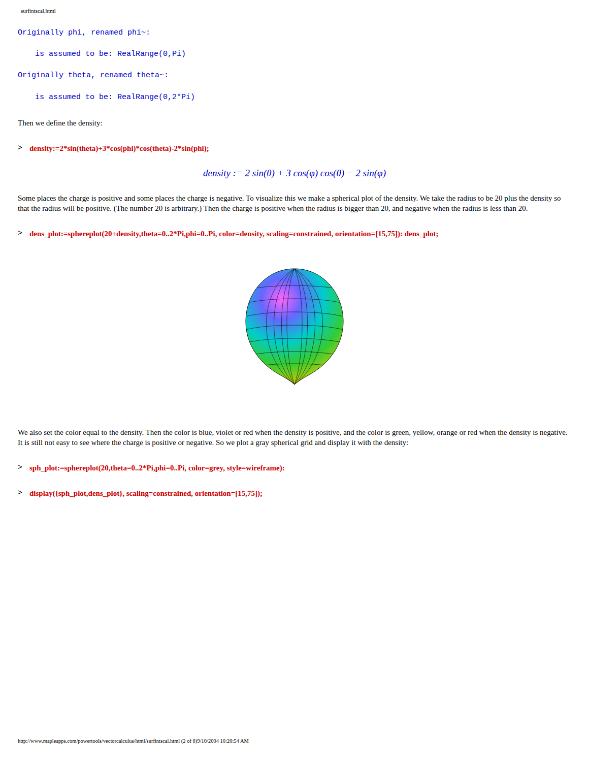surfintscal.html
Originally phi, renamed phi~:
is assumed to be: RealRange(0,Pi)
Originally theta, renamed theta~:
is assumed to be: RealRange(0,2*Pi)
Then we define the density:
> density:=2*sin(theta)+3*cos(phi)*cos(theta)-2*sin(phi);
density := 2 sin(θ) + 3 cos(φ) cos(θ) − 2 sin(φ)
Some places the charge is positive and some places the charge is negative. To visualize this we make a spherical plot of the density. We take the radius to be 20 plus the density so that the radius will be positive. (The number 20 is arbitrary.) Then the charge is positive when the radius is bigger than 20, and negative when the radius is less than 20.
> dens_plot:=sphereplot(20+density,theta=0..2*Pi,phi=0..Pi, color=density, scaling=constrained, orientation=[15,75]): dens_plot;
We also set the color equal to the density. Then the color is blue, violet or red when the density is positive, and the color is green, yellow, orange or red when the density is negative. It is still not easy to see where the charge is positive or negative. So we plot a gray spherical grid and display it with the density:
> sph_plot:=sphereplot(20,theta=0..2*Pi,phi=0..Pi, color=grey, style=wireframe):
> display({sph_plot,dens_plot}, scaling=constrained, orientation=[15,75]);
http://www.mapleapps.com/powertools/vectorcalculus/html/surfintscal.html (2 of 8)9/10/2004 10:20:54 AM